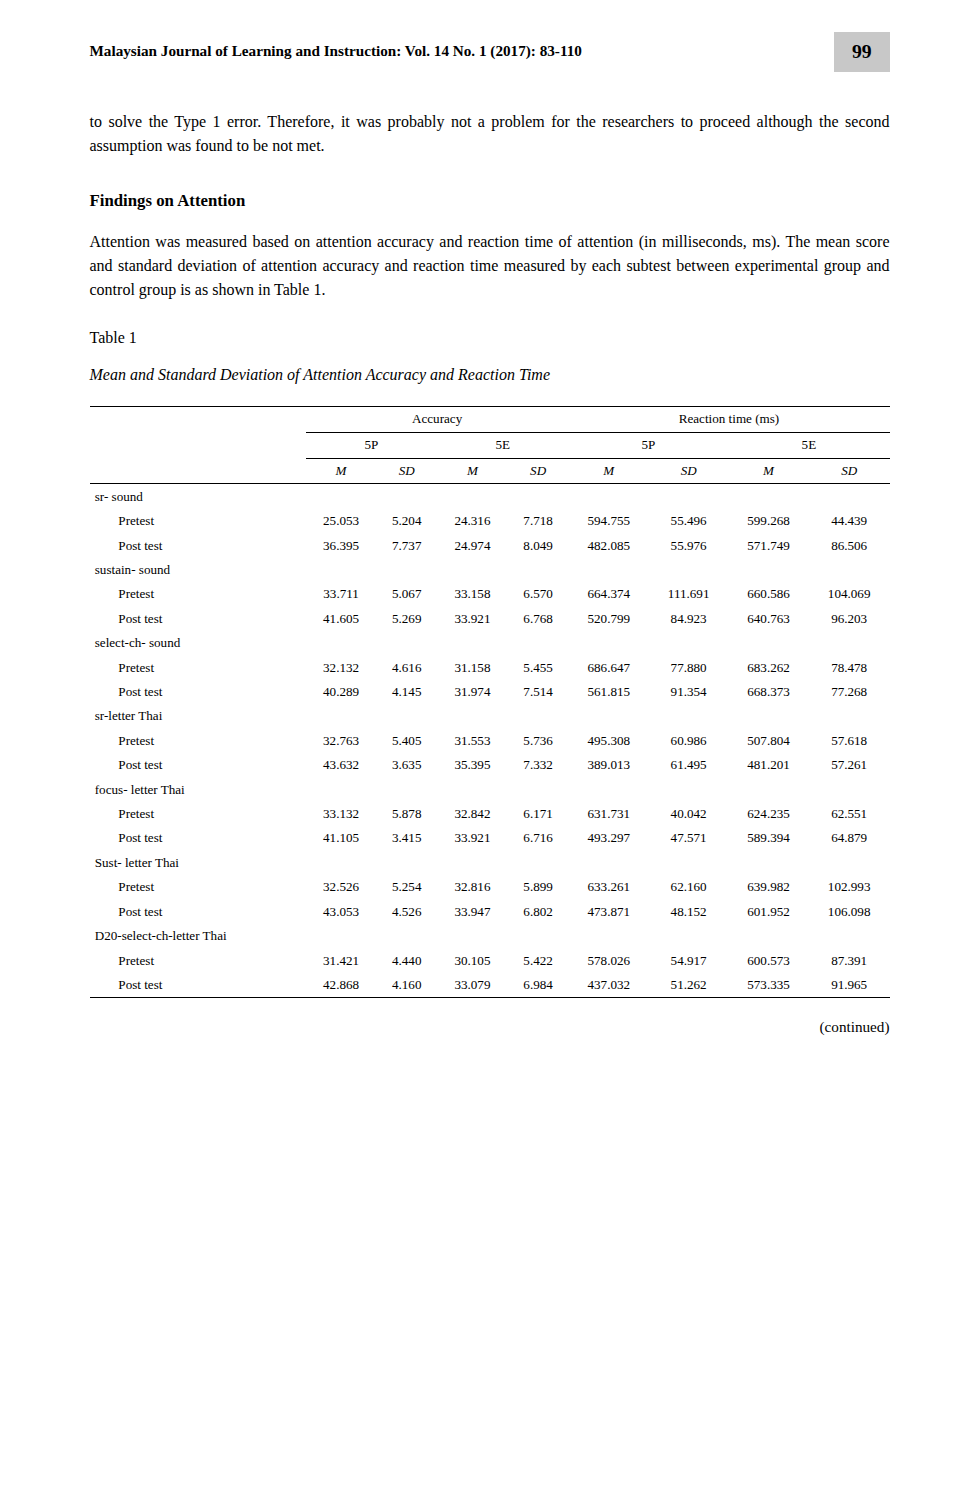Malaysian Journal of Learning and Instruction: Vol. 14 No. 1 (2017): 83-110 99
to solve the Type 1 error. Therefore, it was probably not a problem for the researchers to proceed although the second assumption was found to be not met.
Findings on Attention
Attention was measured based on attention accuracy and reaction time of attention (in milliseconds, ms). The mean score and standard deviation of attention accuracy and reaction time measured by each subtest between experimental group and control group is as shown in Table 1.
Table 1
Mean and Standard Deviation of Attention Accuracy and Reaction Time
| | Accuracy | Reaction time (ms) |
| --- | --- | --- |
| | 5P | 5E | 5P | 5E |
| | M | SD | M | SD | M | SD | M | SD |
| sr- sound | | | | | | | | |
| Pretest | 25.053 | 5.204 | 24.316 | 7.718 | 594.755 | 55.496 | 599.268 | 44.439 |
| Post test | 36.395 | 7.737 | 24.974 | 8.049 | 482.085 | 55.976 | 571.749 | 86.506 |
| sustain- sound | | | | | | | | |
| Pretest | 33.711 | 5.067 | 33.158 | 6.570 | 664.374 | 111.691 | 660.586 | 104.069 |
| Post test | 41.605 | 5.269 | 33.921 | 6.768 | 520.799 | 84.923 | 640.763 | 96.203 |
| select-ch- sound | | | | | | | | |
| Pretest | 32.132 | 4.616 | 31.158 | 5.455 | 686.647 | 77.880 | 683.262 | 78.478 |
| Post test | 40.289 | 4.145 | 31.974 | 7.514 | 561.815 | 91.354 | 668.373 | 77.268 |
| sr-letter Thai | | | | | | | | |
| Pretest | 32.763 | 5.405 | 31.553 | 5.736 | 495.308 | 60.986 | 507.804 | 57.618 |
| Post test | 43.632 | 3.635 | 35.395 | 7.332 | 389.013 | 61.495 | 481.201 | 57.261 |
| focus- letter Thai | | | | | | | | |
| Pretest | 33.132 | 5.878 | 32.842 | 6.171 | 631.731 | 40.042 | 624.235 | 62.551 |
| Post test | 41.105 | 3.415 | 33.921 | 6.716 | 493.297 | 47.571 | 589.394 | 64.879 |
| Sust- letter Thai | | | | | | | | |
| Pretest | 32.526 | 5.254 | 32.816 | 5.899 | 633.261 | 62.160 | 639.982 | 102.993 |
| Post test | 43.053 | 4.526 | 33.947 | 6.802 | 473.871 | 48.152 | 601.952 | 106.098 |
| D20-select-ch-letter Thai | | | | | | | | |
| Pretest | 31.421 | 4.440 | 30.105 | 5.422 | 578.026 | 54.917 | 600.573 | 87.391 |
| Post test | 42.868 | 4.160 | 33.079 | 6.984 | 437.032 | 51.262 | 573.335 | 91.965 |
(continued)